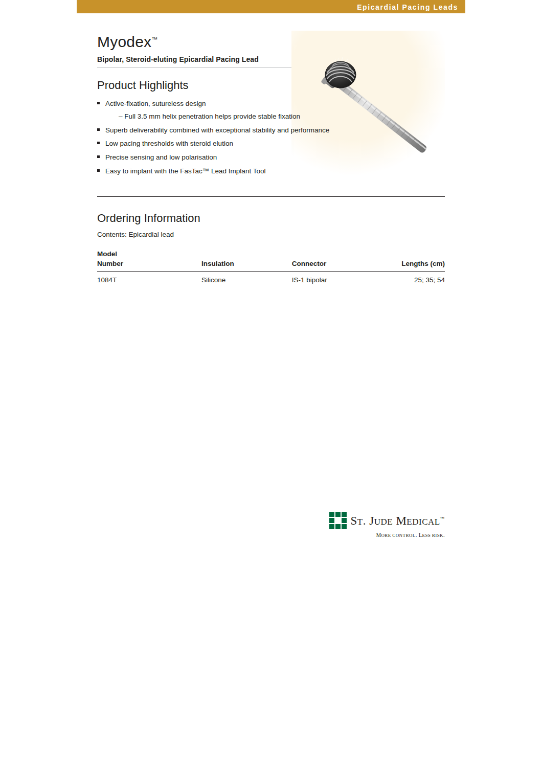Epicardial Pacing Leads
Myodex™
Bipolar, Steroid-eluting Epicardial Pacing Lead
Product Highlights
Active-fixation, sutureless design – Full 3.5 mm helix penetration helps provide stable fixation
Superb deliverability combined with exceptional stability and performance
Low pacing thresholds with steroid elution
Precise sensing and low polarisation
Easy to implant with the FasTac™ Lead Implant Tool
Ordering Information
Contents: Epicardial lead
| Model Number | Insulation | Connector | Lengths (cm) |
| --- | --- | --- | --- |
| 1084T | Silicone | IS-1 bipolar | 25; 35; 54 |
ST. JUDE MEDICAL™
MORE CONTROL. LESS RISK.